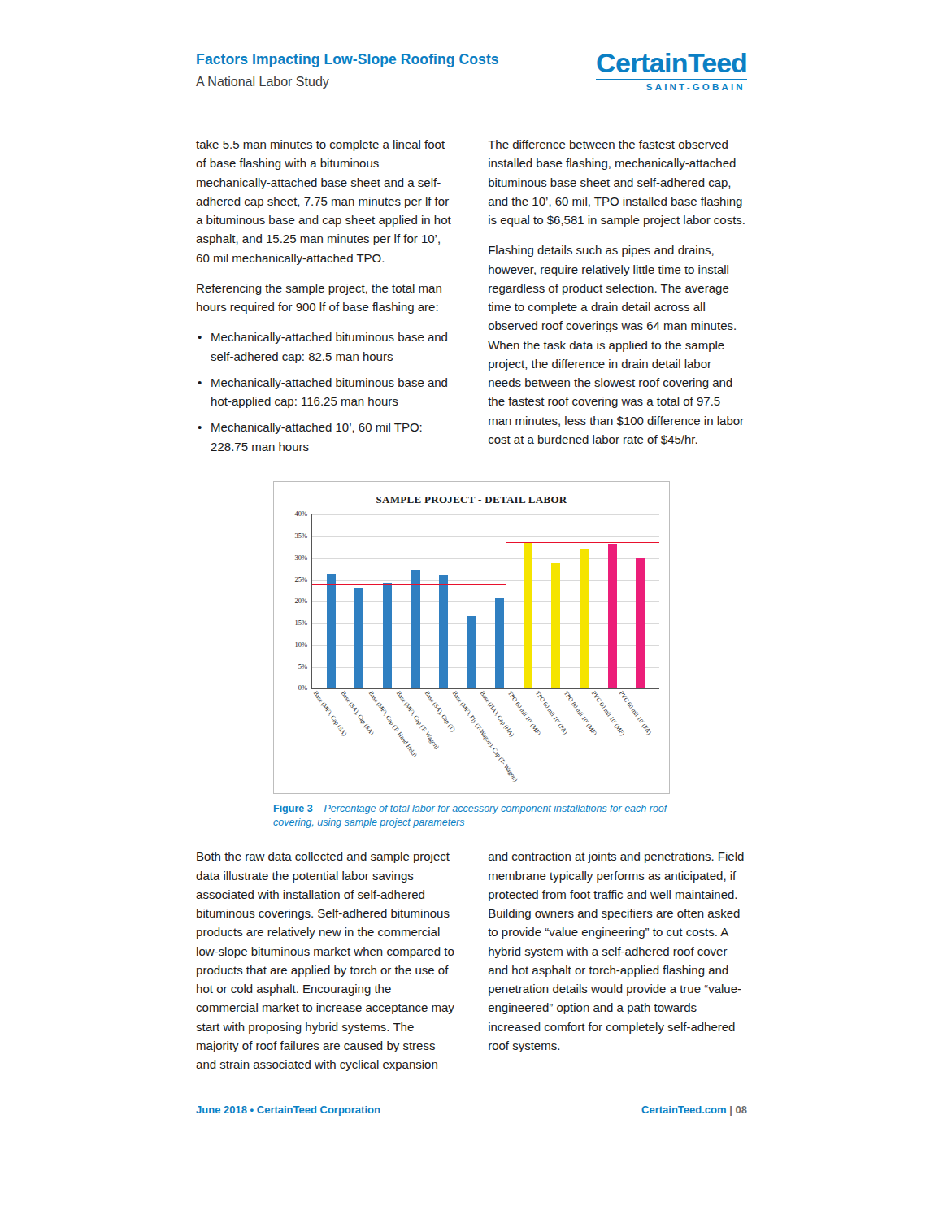Factors Impacting Low-Slope Roofing Costs
A National Labor Study
CertainTeed
SAINT-GOBAIN
take 5.5 man minutes to complete a lineal foot of base flashing with a bituminous mechanically-attached base sheet and a self-adhered cap sheet, 7.75 man minutes per lf for a bituminous base and cap sheet applied in hot asphalt, and 15.25 man minutes per lf for 10’, 60 mil mechanically-attached TPO.
Referencing the sample project, the total man hours required for 900 lf of base flashing are:
Mechanically-attached bituminous base and self-adhered cap: 82.5 man hours
Mechanically-attached bituminous base and hot-applied cap: 116.25 man hours
Mechanically-attached 10’, 60 mil TPO: 228.75 man hours
The difference between the fastest observed installed base flashing, mechanically-attached bituminous base sheet and self-adhered cap, and the 10’, 60 mil, TPO installed base flashing is equal to $6,581 in sample project labor costs.
Flashing details such as pipes and drains, however, require relatively little time to install regardless of product selection. The average time to complete a drain detail across all observed roof coverings was 64 man minutes. When the task data is applied to the sample project, the difference in drain detail labor needs between the slowest roof covering and the fastest roof covering was a total of 97.5 man minutes, less than $100 difference in labor cost at a burdened labor rate of $45/hr.
SAMPLE PROJECT - DETAIL LABOR
40% 35% 30% 25% 20% 15% 10% 5% 0%
Base (MF), Cap (SA) Base (SA), Cap (SA) Base (MF), Cap (T- Hand Held) Base (MF), Cap (T- Wagon) Base (SA), Cap (T) Base (MF), Ply (T-Wagon), Cap (T- Wagon) Base (HA), Cap (HA) TPO 60 mil 10' (MF) TPO 60 mil 10' (FA) TPO 80 mil 10' (MF) PVC 60 mil 10' (MF) PVC 60 mil 10' (FA)
Figure 3 – Percentage of total labor for accessory component installations for each roof covering, using sample project parameters
Both the raw data collected and sample project data illustrate the potential labor savings associated with installation of self-adhered bituminous coverings. Self-adhered bituminous products are relatively new in the commercial low-slope bituminous market when compared to products that are applied by torch or the use of hot or cold asphalt. Encouraging the commercial market to increase acceptance may start with proposing hybrid systems. The majority of roof failures are caused by stress and strain associated with cyclical expansion
and contraction at joints and penetrations. Field membrane typically performs as anticipated, if protected from foot traffic and well maintained. Building owners and specifiers are often asked to provide “value engineering” to cut costs. A hybrid system with a self-adhered roof cover and hot asphalt or torch-applied flashing and penetration details would provide a true “value-engineered” option and a path towards increased comfort for completely self-adhered roof systems.
June 2018 • CertainTeed Corporation
CertainTeed.com | 08